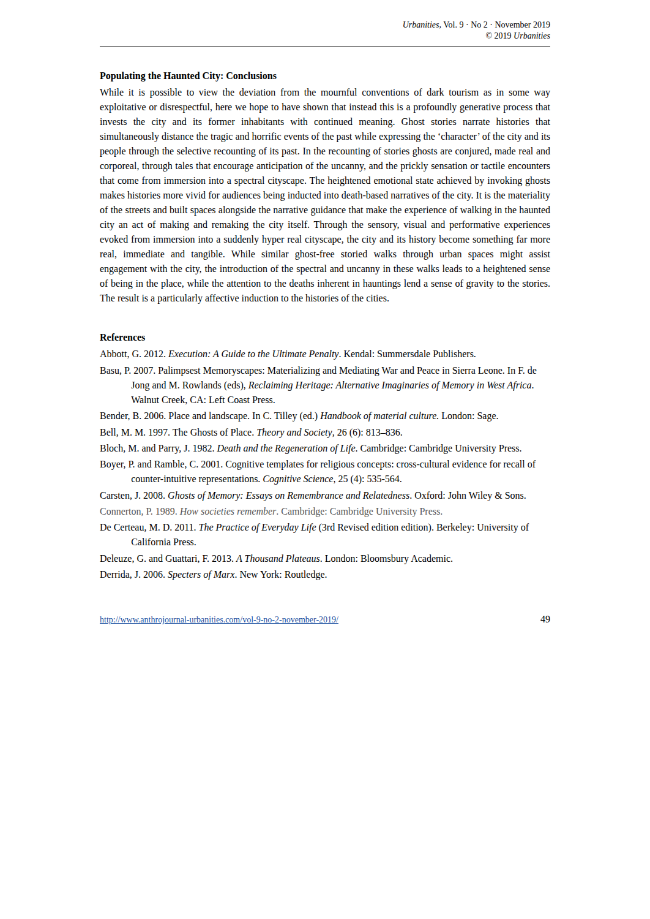Urbanities, Vol. 9 · No 2 · November 2019
© 2019 Urbanities
Populating the Haunted City: Conclusions
While it is possible to view the deviation from the mournful conventions of dark tourism as in some way exploitative or disrespectful, here we hope to have shown that instead this is a profoundly generative process that invests the city and its former inhabitants with continued meaning. Ghost stories narrate histories that simultaneously distance the tragic and horrific events of the past while expressing the ‘character’ of the city and its people through the selective recounting of its past. In the recounting of stories ghosts are conjured, made real and corporeal, through tales that encourage anticipation of the uncanny, and the prickly sensation or tactile encounters that come from immersion into a spectral cityscape. The heightened emotional state achieved by invoking ghosts makes histories more vivid for audiences being inducted into death-based narratives of the city. It is the materiality of the streets and built spaces alongside the narrative guidance that make the experience of walking in the haunted city an act of making and remaking the city itself. Through the sensory, visual and performative experiences evoked from immersion into a suddenly hyper real cityscape, the city and its history become something far more real, immediate and tangible. While similar ghost-free storied walks through urban spaces might assist engagement with the city, the introduction of the spectral and uncanny in these walks leads to a heightened sense of being in the place, while the attention to the deaths inherent in hauntings lend a sense of gravity to the stories. The result is a particularly affective induction to the histories of the cities.
References
Abbott, G. 2012. Execution: A Guide to the Ultimate Penalty. Kendal: Summersdale Publishers.
Basu, P. 2007. Palimpsest Memoryscapes: Materializing and Mediating War and Peace in Sierra Leone. In F. de Jong and M. Rowlands (eds), Reclaiming Heritage: Alternative Imaginaries of Memory in West Africa. Walnut Creek, CA: Left Coast Press.
Bender, B. 2006. Place and landscape. In C. Tilley (ed.) Handbook of material culture. London: Sage.
Bell, M. M. 1997. The Ghosts of Place. Theory and Society, 26 (6): 813–836.
Bloch, M. and Parry, J. 1982. Death and the Regeneration of Life. Cambridge: Cambridge University Press.
Boyer, P. and Ramble, C. 2001. Cognitive templates for religious concepts: cross-cultural evidence for recall of counter-intuitive representations. Cognitive Science, 25 (4): 535-564.
Carsten, J. 2008. Ghosts of Memory: Essays on Remembrance and Relatedness. Oxford: John Wiley & Sons.
Connerton, P. 1989. How societies remember. Cambridge: Cambridge University Press.
De Certeau, M. D. 2011. The Practice of Everyday Life (3rd Revised edition edition). Berkeley: University of California Press.
Deleuze, G. and Guattari, F. 2013. A Thousand Plateaus. London: Bloomsbury Academic.
Derrida, J. 2006. Specters of Marx. New York: Routledge.
http://www.anthrojournal-urbanities.com/vol-9-no-2-november-2019/ 49